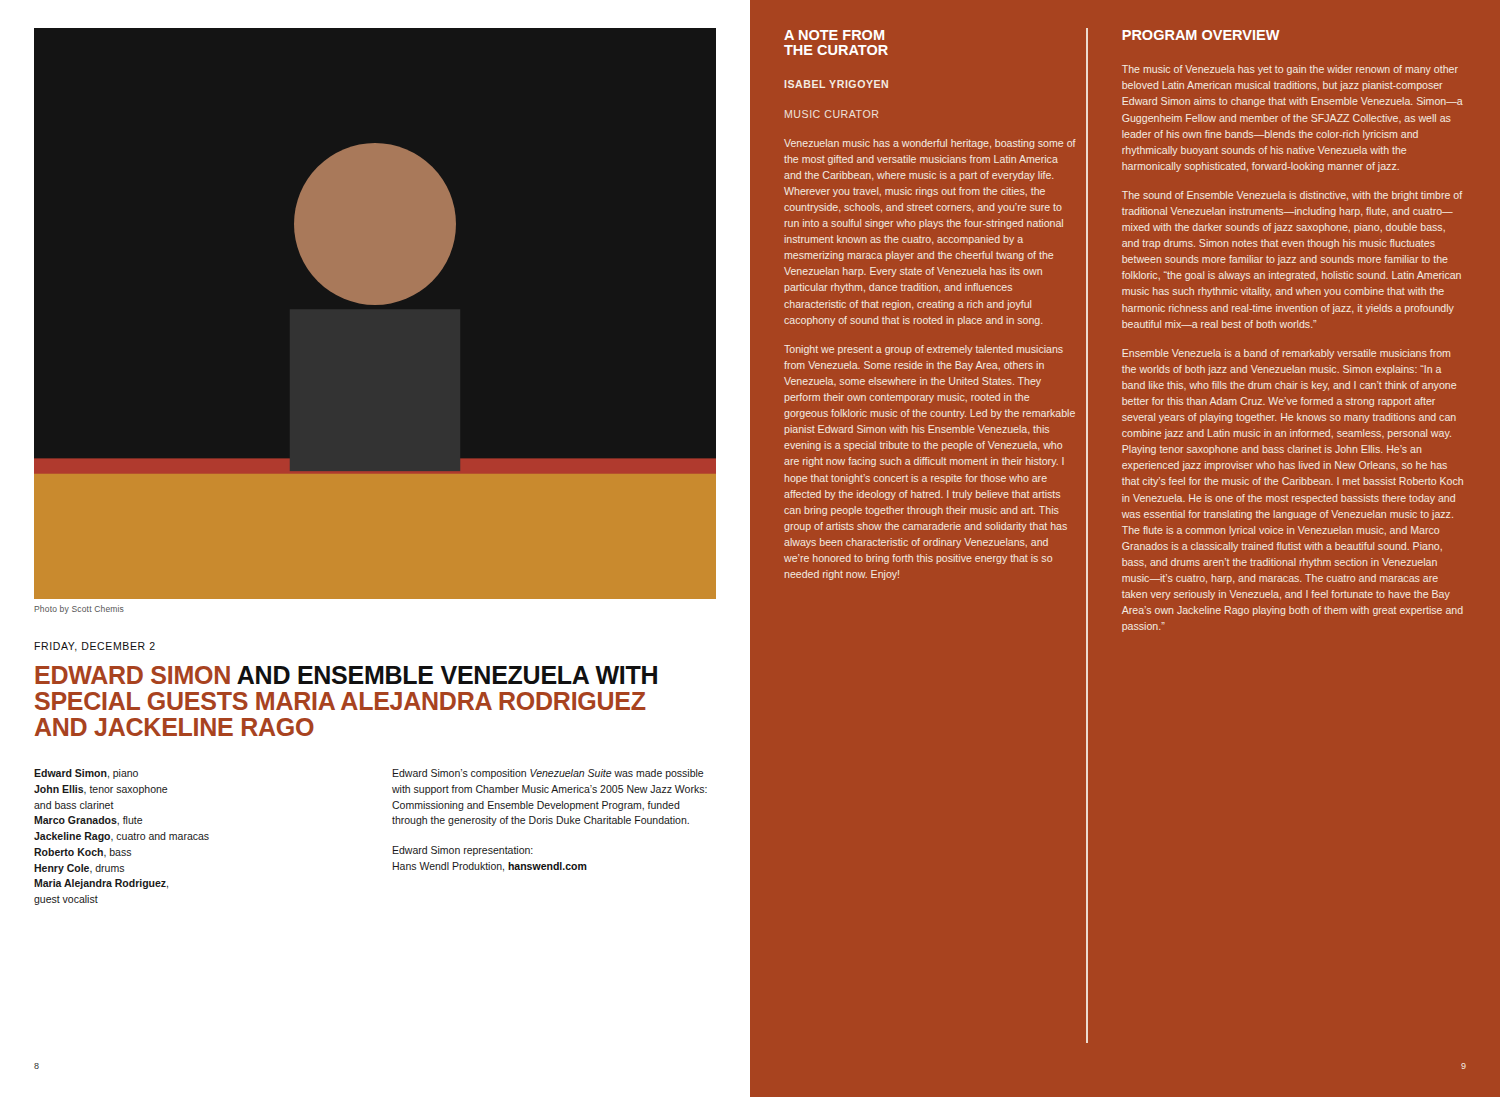Photo by Scott Chemis
Friday, December 2
Edward Simon and Ensemble Venezuela with
Special Guests Maria Alejandra Rodriguez
and Jackeline Rago
Edward Simon, piano
John Ellis, tenor saxophone
and bass clarinet
Marco Granados, flute
Jackeline Rago, cuatro and maracas
Roberto Koch, bass
Henry Cole, drums
Maria Alejandra Rodriguez,
guest vocalist
Edward Simon’s composition Venezuelan Suite was made possible with support from Chamber Music America’s 2005 New Jazz Works: Commissioning and Ensemble Development Program, funded through the generosity of the Doris Duke Charitable Foundation.
Edward Simon representation:
Hans Wendl Produktion, hanswendl.com
8
A Note From
the Curator
Isabel Yrigoyen
Music Curator
Venezuelan music has a wonderful heritage, boasting some of the most gifted and versatile musicians from Latin America and the Caribbean, where music is a part of everyday life. Wherever you travel, music rings out from the cities, the countryside, schools, and street corners, and you’re sure to run into a soulful singer who plays the four-stringed national instrument known as the cuatro, accompanied by a mesmerizing maraca player and the cheerful twang of the Venezuelan harp. Every state of Venezuela has its own particular rhythm, dance tradition, and influences characteristic of that region, creating a rich and joyful cacophony of sound that is rooted in place and in song.
Tonight we present a group of extremely talented musicians from Venezuela. Some reside in the Bay Area, others in Venezuela, some elsewhere in the United States. They perform their own contemporary music, rooted in the gorgeous folkloric music of the country. Led by the remarkable pianist Edward Simon with his Ensemble Venezuela, this evening is a special tribute to the people of Venezuela, who are right now facing such a difficult moment in their history. I hope that tonight’s concert is a respite for those who are affected by the ideology of hatred. I truly believe that artists can bring people together through their music and art. This group of artists show the camaraderie and solidarity that has always been characteristic of ordinary Venezuelans, and we’re honored to bring forth this positive energy that is so needed right now. Enjoy!
Program Overview
The music of Venezuela has yet to gain the wider renown of many other beloved Latin American musical traditions, but jazz pianist-composer Edward Simon aims to change that with Ensemble Venezuela. Simon—a Guggenheim Fellow and member of the SFJAZZ Collective, as well as leader of his own fine bands—blends the color-rich lyricism and rhythmically buoyant sounds of his native Venezuela with the harmonically sophisticated, forward-looking manner of jazz.
The sound of Ensemble Venezuela is distinctive, with the bright timbre of traditional Venezuelan instruments—including harp, flute, and cuatro—mixed with the darker sounds of jazz saxophone, piano, double bass, and trap drums. Simon notes that even though his music fluctuates between sounds more familiar to jazz and sounds more familiar to the folkloric, “the goal is always an integrated, holistic sound. Latin American music has such rhythmic vitality, and when you combine that with the harmonic richness and real-time invention of jazz, it yields a profoundly beautiful mix—a real best of both worlds.”
Ensemble Venezuela is a band of remarkably versatile musicians from the worlds of both jazz and Venezuelan music. Simon explains: “In a band like this, who fills the drum chair is key, and I can’t think of anyone better for this than Adam Cruz. We’ve formed a strong rapport after several years of playing together. He knows so many traditions and can combine jazz and Latin music in an informed, seamless, personal way. Playing tenor saxophone and bass clarinet is John Ellis. He’s an experienced jazz improviser who has lived in New Orleans, so he has that city’s feel for the music of the Caribbean. I met bassist Roberto Koch in Venezuela. He is one of the most respected bassists there today and was essential for translating the language of Venezuelan music to jazz. The flute is a common lyrical voice in Venezuelan music, and Marco Granados is a classically trained flutist with a beautiful sound. Piano, bass, and drums aren’t the traditional rhythm section in Venezuelan music—it’s cuatro, harp, and maracas. The cuatro and maracas are taken very seriously in Venezuela, and I feel fortunate to have the Bay Area’s own Jackeline Rago playing both of them with great expertise and passion.”
9